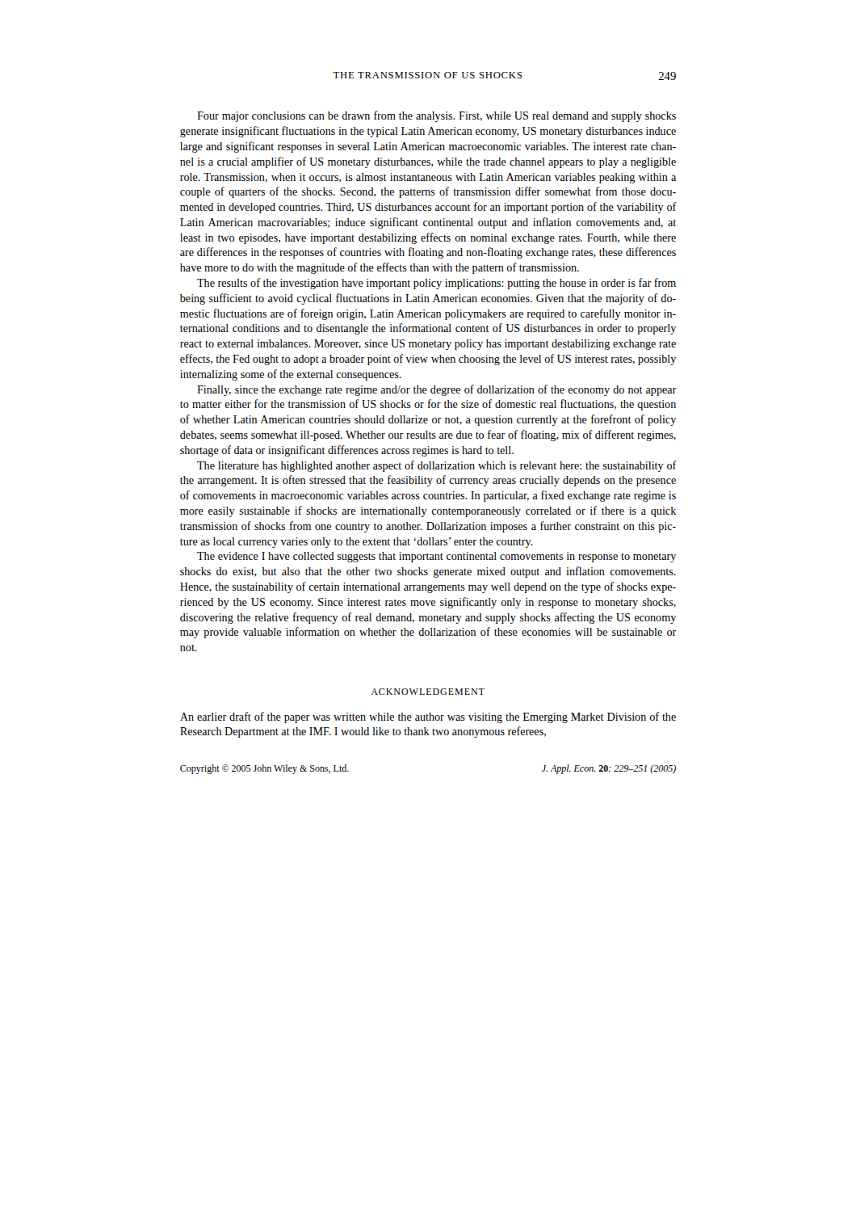THE TRANSMISSION OF US SHOCKS 249
Four major conclusions can be drawn from the analysis. First, while US real demand and supply shocks generate insignificant fluctuations in the typical Latin American economy, US monetary disturbances induce large and significant responses in several Latin American macroeconomic variables. The interest rate channel is a crucial amplifier of US monetary disturbances, while the trade channel appears to play a negligible role. Transmission, when it occurs, is almost instantaneous with Latin American variables peaking within a couple of quarters of the shocks. Second, the patterns of transmission differ somewhat from those documented in developed countries. Third, US disturbances account for an important portion of the variability of Latin American macrovariables; induce significant continental output and inflation comovements and, at least in two episodes, have important destabilizing effects on nominal exchange rates. Fourth, while there are differences in the responses of countries with floating and non-floating exchange rates, these differences have more to do with the magnitude of the effects than with the pattern of transmission.
The results of the investigation have important policy implications: putting the house in order is far from being sufficient to avoid cyclical fluctuations in Latin American economies. Given that the majority of domestic fluctuations are of foreign origin, Latin American policymakers are required to carefully monitor international conditions and to disentangle the informational content of US disturbances in order to properly react to external imbalances. Moreover, since US monetary policy has important destabilizing exchange rate effects, the Fed ought to adopt a broader point of view when choosing the level of US interest rates, possibly internalizing some of the external consequences.
Finally, since the exchange rate regime and/or the degree of dollarization of the economy do not appear to matter either for the transmission of US shocks or for the size of domestic real fluctuations, the question of whether Latin American countries should dollarize or not, a question currently at the forefront of policy debates, seems somewhat ill-posed. Whether our results are due to fear of floating, mix of different regimes, shortage of data or insignificant differences across regimes is hard to tell.
The literature has highlighted another aspect of dollarization which is relevant here: the sustainability of the arrangement. It is often stressed that the feasibility of currency areas crucially depends on the presence of comovements in macroeconomic variables across countries. In particular, a fixed exchange rate regime is more easily sustainable if shocks are internationally contemporaneously correlated or if there is a quick transmission of shocks from one country to another. Dollarization imposes a further constraint on this picture as local currency varies only to the extent that ‘dollars’ enter the country.
The evidence I have collected suggests that important continental comovements in response to monetary shocks do exist, but also that the other two shocks generate mixed output and inflation comovements. Hence, the sustainability of certain international arrangements may well depend on the type of shocks experienced by the US economy. Since interest rates move significantly only in response to monetary shocks, discovering the relative frequency of real demand, monetary and supply shocks affecting the US economy may provide valuable information on whether the dollarization of these economies will be sustainable or not.
ACKNOWLEDGEMENT
An earlier draft of the paper was written while the author was visiting the Emerging Market Division of the Research Department at the IMF. I would like to thank two anonymous referees,
Copyright © 2005 John Wiley & Sons, Ltd. J. Appl. Econ. 20: 229–251 (2005)